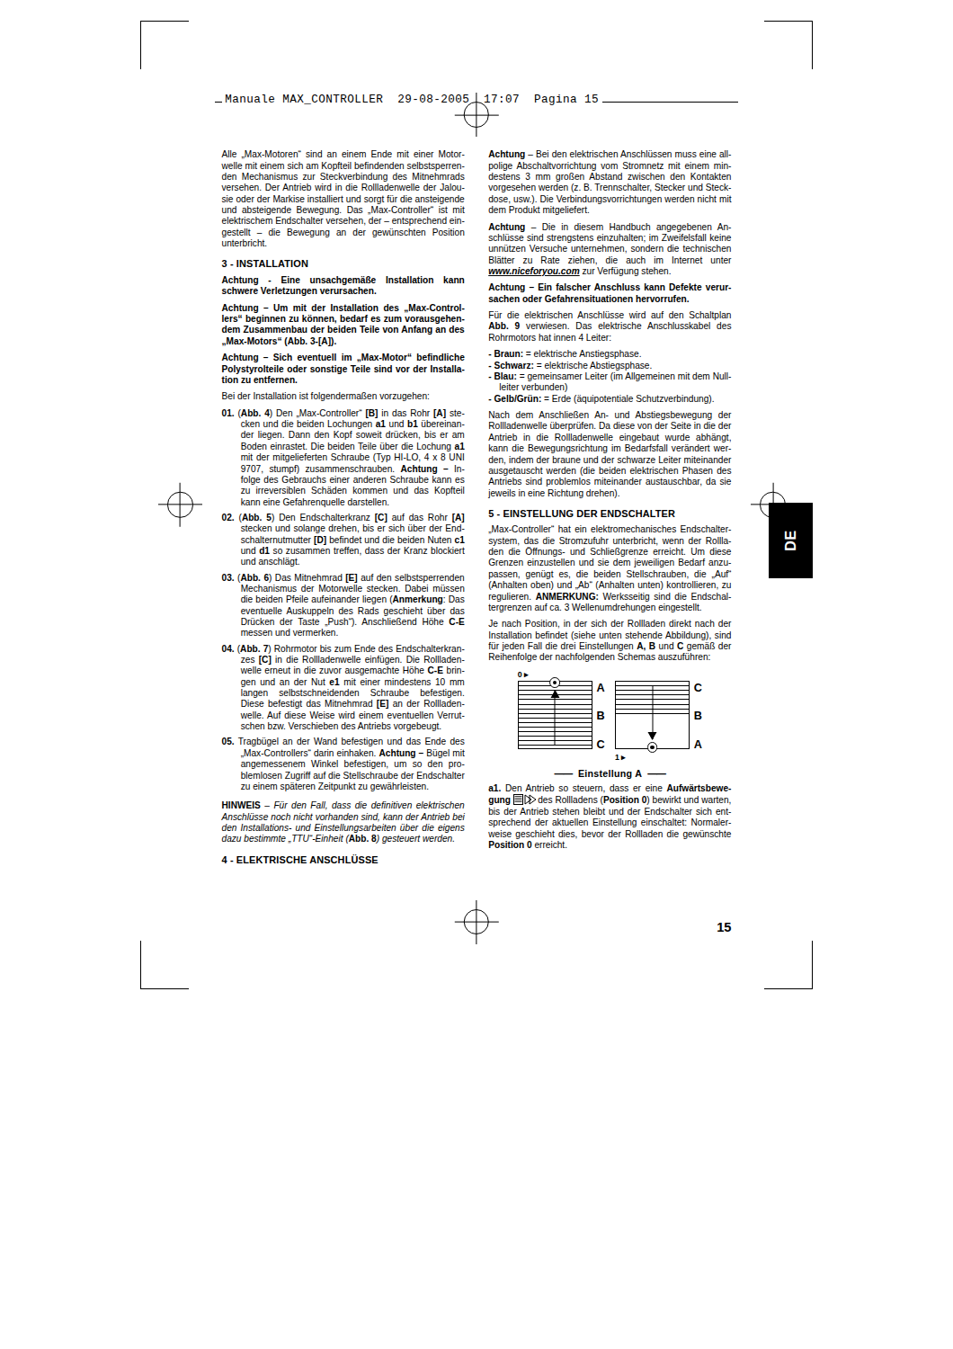Manuale MAX_CONTROLLER 29-08-2005 17:07 Pagina 15
DE
Alle „Max-Motoren“ sind an einem Ende mit einer Motorwelle mit einem sich am Kopfteil befindenden selbstsperrenden Mechanismus zur Steckverbindung des Mitnehmrads versehen. Der Antrieb wird in die Rollladenwelle der Jalousie oder der Markise installiert und sorgt für die ansteigende und absteigende Bewegung. Das „Max-Controller“ ist mit elektrischem Endschalter versehen, der – entsprechend eingestellt – die Bewegung an der gewünschten Position unterbricht.
3 - Installation
Achtung - Eine unsachgemäße Installation kann schwere Verletzungen verursachen.
Achtung – Um mit der Installation des „Max-Controllers“ beginnen zu können, bedarf es zum vorausgehendem Zusammenbau der beiden Teile von Anfang an des „Max-Motors“ (Abb. 3-[A]).
Achtung – Sich eventuell im „Max-Motor“ befindliche Polystyrolteile oder sonstige Teile sind vor der Installation zu entfernen.
Bei der Installation ist folgendermaßen vorzugehen:
01. (Abb. 4) Den „Max-Controller“ [B] in das Rohr [A] stecken und die beiden Lochungen a1 und b1 übereinander liegen. Dann den Kopf soweit drücken, bis er am Boden einrastet. Die beiden Teile über die Lochung a1 mit der mitgelieferten Schraube (Typ HI-LO, 4 x 8 UNI 9707, stumpf) zusammenschrauben. Achtung – Infolge des Gebrauchs einer anderen Schraube kann es zu irreversiblen Schäden kommen und das Kopfteil kann eine Gefahrenquelle darstellen.
02. (Abb. 5) Den Endschalterkranz [C] auf das Rohr [A] stecken und solange drehen, bis er sich über der Endschalternutmutter [D] befindet und die beiden Nuten c1 und d1 so zusammen treffen, dass der Kranz blockiert und anschlägt.
03. (Abb. 6) Das Mitnehmrad [E] auf den selbstsperrenden Mechanismus der Motorwelle stecken. Dabei müssen die beiden Pfeile aufeinander liegen (Anmerkung: Das eventuelle Auskuppeln des Rads geschieht über das Drücken der Taste „Push“). Anschließend Höhe C-E messen und vermerken.
04. (Abb. 7) Rohrmotor bis zum Ende des Endschalterkranzes [C] in die Rollladenwelle einfügen. Die Rollladenwelle erneut in die zuvor ausgemachte Höhe C-E bringen und an der Nut e1 mit einer mindestens 10 mm langen selbstschneidenden Schraube befestigen. Diese befestigt das Mitnehmrad [E] an der Rollladenwelle. Auf diese Weise wird einem eventuellen Verrutschen bzw. Verschieben des Antriebs vorgebeugt.
05. Tragbügel an der Wand befestigen und das Ende des „Max-Controllers“ darin einhaken. Achtung – Bügel mit angemessenem Winkel befestigen, um so den problemlosen Zugriff auf die Stellschraube der Endschalter zu einem späteren Zeitpunkt zu gewährleisten.
HINWEIS – Für den Fall, dass die definitiven elektrischen Anschlüsse noch nicht vorhanden sind, kann der Antrieb bei den Installations- und Einstellungsarbeiten über die eigens dazu bestimmte „TTU“-Einheit (Abb. 8) gesteuert werden.
4 - Elektrische Anschlüsse
Achtung – Bei den elektrischen Anschlüssen muss eine allpolige Abschaltvorrichtung vom Stromnetz mit einem mindestens 3 mm großen Abstand zwischen den Kontakten vorgesehen werden (z. B. Trennschalter, Stecker und Steckdose, usw.). Die Verbindungsvorrichtungen werden nicht mit dem Produkt mitgeliefert.
Achtung – Die in diesem Handbuch angegebenen Anschlüsse sind strengstens einzuhalten; im Zweifelsfall keine unnützen Versuche unternehmen, sondern die technischen Blätter zu Rate ziehen, die auch im Internet unter www.niceforyou.com zur Verfügung stehen.
Achtung – Ein falscher Anschluss kann Defekte verursachen oder Gefahrensituationen hervorrufen.
Für die elektrischen Anschlüsse wird auf den Schaltplan Abb. 9 verwiesen. Das elektrische Anschlusskabel des Rohrmotors hat innen 4 Leiter:
- Braun: = elektrische Anstiegsphase.
- Schwarz: = elektrische Abstiegsphase.
- Blau: = gemeinsamer Leiter (im Allgemeinen mit dem Nullleiter verbunden)
- Gelb/Grün: = Erde (äquipotentiale Schutzverbindung).
Nach dem Anschließen An- und Abstiegsbewegung der Rollladenwelle überprüfen. Da diese von der Seite in die der Antrieb in die Rollladenwelle eingebaut wurde abhängt, kann die Bewegungsrichtung im Bedarfsfall verändert werden, indem der braune und der schwarze Leiter miteinander ausgetauscht werden (die beiden elektrischen Phasen des Antriebs sind problemlos miteinander austauschbar, da sie jeweils in eine Richtung drehen).
5 - Einstellung der Endschalter
„Max-Controller“ hat ein elektromechanisches Endschaltersystem, das die Stromzufuhr unterbricht, wenn der Rollladen die Öffnungs- und Schließgrenze erreicht. Um diese Grenzen einzustellen und sie dem jeweiligen Bedarf anzupassen, genügt es, die beiden Stellschrauben, die „Auf“ (Anhalten oben) und „Ab“ (Anhalten unten) kontrollieren, zu regulieren. ANMERKUNG: Werksseitig sind die Endschaltergrenzen auf ca. 3 Wellenumdrehungen eingestellt.
Je nach Position, in der sich der Rollladen direkt nach der Installation befindet (siehe unten stehende Abbildung), sind für jeden Fall die drei Einstellungen A, B und C gemäß der Reihenfolge der nachfolgenden Schemas auszuführen:
0 ▸
A
B
C
0 ▸
C
B
A
1 ▸
—— Einstellung A ——
a1. Den Antrieb so steuern, dass er eine Aufwärtsbewegung des Rollladens (Position 0) bewirkt und warten, bis der Antrieb stehen bleibt und der Endschalter sich entsprechend der aktuellen Einstellung einschaltet: Normalerweise geschieht dies, bevor der Rollladen die gewünschte Position 0 erreicht.
15